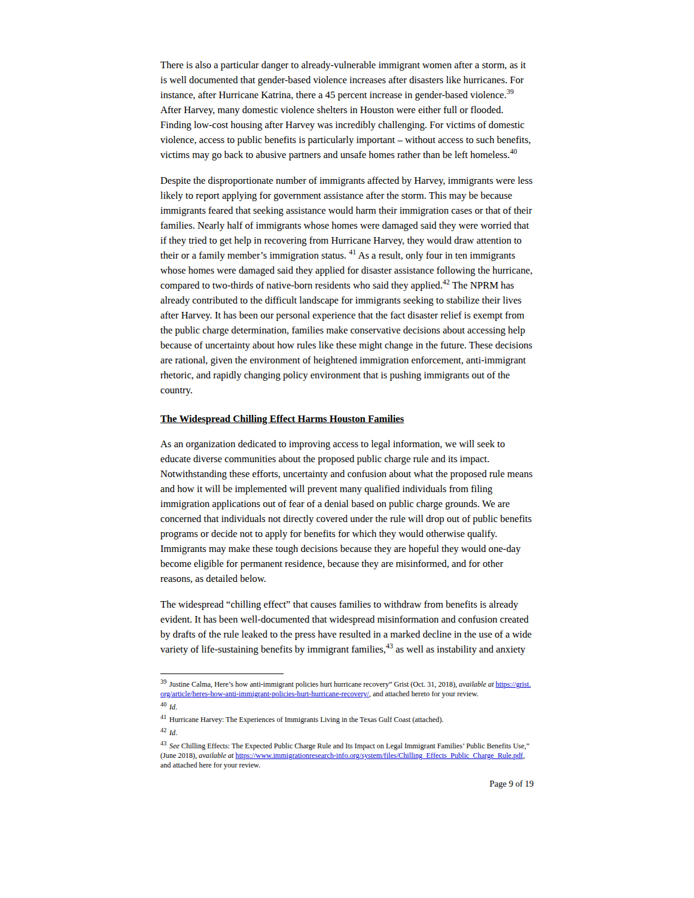There is also a particular danger to already-vulnerable immigrant women after a storm, as it is well documented that gender-based violence increases after disasters like hurricanes. For instance, after Hurricane Katrina, there a 45 percent increase in gender-based violence.39 After Harvey, many domestic violence shelters in Houston were either full or flooded. Finding low-cost housing after Harvey was incredibly challenging. For victims of domestic violence, access to public benefits is particularly important – without access to such benefits, victims may go back to abusive partners and unsafe homes rather than be left homeless.40
Despite the disproportionate number of immigrants affected by Harvey, immigrants were less likely to report applying for government assistance after the storm. This may be because immigrants feared that seeking assistance would harm their immigration cases or that of their families. Nearly half of immigrants whose homes were damaged said they were worried that if they tried to get help in recovering from Hurricane Harvey, they would draw attention to their or a family member’s immigration status. 41 As a result, only four in ten immigrants whose homes were damaged said they applied for disaster assistance following the hurricane, compared to two-thirds of native-born residents who said they applied.42 The NPRM has already contributed to the difficult landscape for immigrants seeking to stabilize their lives after Harvey. It has been our personal experience that the fact disaster relief is exempt from the public charge determination, families make conservative decisions about accessing help because of uncertainty about how rules like these might change in the future. These decisions are rational, given the environment of heightened immigration enforcement, anti-immigrant rhetoric, and rapidly changing policy environment that is pushing immigrants out of the country.
The Widespread Chilling Effect Harms Houston Families
As an organization dedicated to improving access to legal information, we will seek to educate diverse communities about the proposed public charge rule and its impact. Notwithstanding these efforts, uncertainty and confusion about what the proposed rule means and how it will be implemented will prevent many qualified individuals from filing immigration applications out of fear of a denial based on public charge grounds. We are concerned that individuals not directly covered under the rule will drop out of public benefits programs or decide not to apply for benefits for which they would otherwise qualify. Immigrants may make these tough decisions because they are hopeful they would one-day become eligible for permanent residence, because they are misinformed, and for other reasons, as detailed below.
The widespread “chilling effect” that causes families to withdraw from benefits is already evident. It has been well-documented that widespread misinformation and confusion created by drafts of the rule leaked to the press have resulted in a marked decline in the use of a wide variety of life-sustaining benefits by immigrant families,43 as well as instability and anxiety
39 Justine Calma, Here’s how anti-immigrant policies hurt hurricane recovery” Grist (Oct. 31, 2018), available at https://grist.org/article/heres-how-anti-immigrant-policies-hurt-hurricane-recovery/, and attached hereto for your review.
40 Id.
41 Hurricane Harvey: The Experiences of Immigrants Living in the Texas Gulf Coast (attached).
42 Id.
43 See Chilling Effects: The Expected Public Charge Rule and Its Impact on Legal Immigrant Families’ Public Benefits Use,” (June 2018), available at https://www.immigrationresearch-info.org/system/files/Chilling_Effects_Public_Charge_Rule.pdf, and attached here for your review.
Page 9 of 19